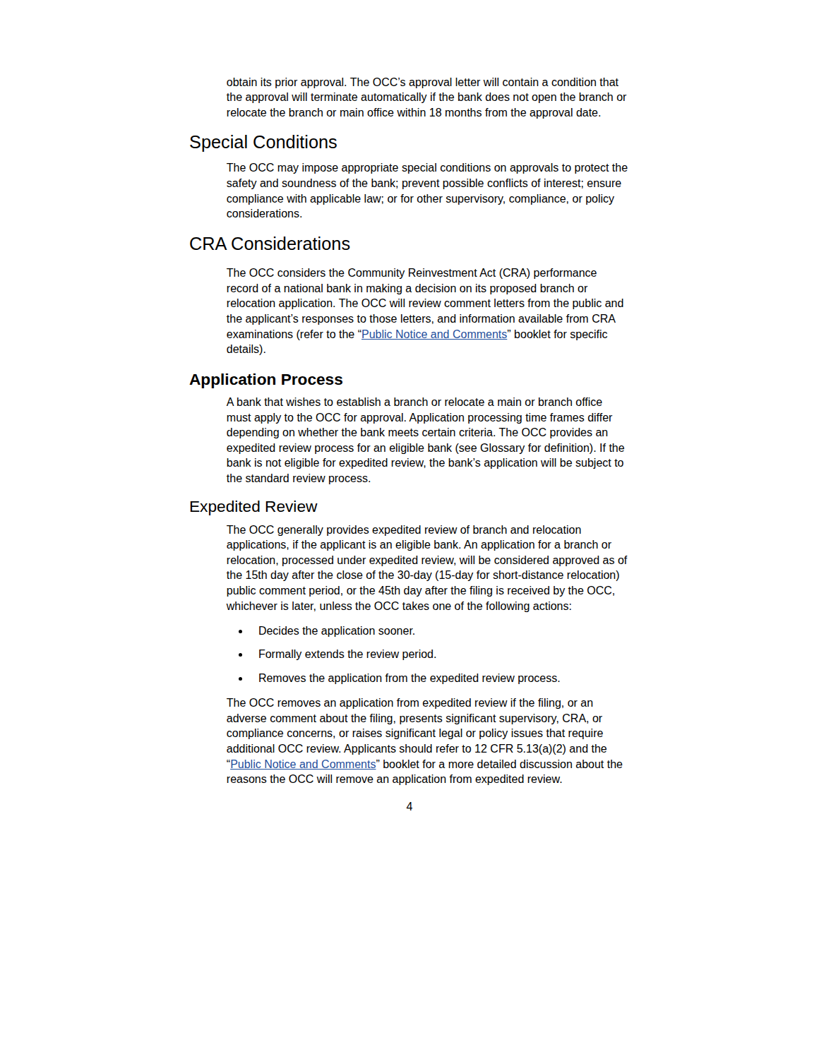obtain its prior approval. The OCC’s approval letter will contain a condition that the approval will terminate automatically if the bank does not open the branch or relocate the branch or main office within 18 months from the approval date.
Special Conditions
The OCC may impose appropriate special conditions on approvals to protect the safety and soundness of the bank; prevent possible conflicts of interest; ensure compliance with applicable law; or for other supervisory, compliance, or policy considerations.
CRA Considerations
The OCC considers the Community Reinvestment Act (CRA) performance record of a national bank in making a decision on its proposed branch or relocation application. The OCC will review comment letters from the public and the applicant’s responses to those letters, and information available from CRA examinations (refer to the “Public Notice and Comments” booklet for specific details).
Application Process
A bank that wishes to establish a branch or relocate a main or branch office must apply to the OCC for approval. Application processing time frames differ depending on whether the bank meets certain criteria. The OCC provides an expedited review process for an eligible bank (see Glossary for definition). If the bank is not eligible for expedited review, the bank’s application will be subject to the standard review process.
Expedited Review
The OCC generally provides expedited review of branch and relocation applications, if the applicant is an eligible bank. An application for a branch or relocation, processed under expedited review, will be considered approved as of the 15th day after the close of the 30-day (15-day for short-distance relocation) public comment period, or the 45th day after the filing is received by the OCC, whichever is later, unless the OCC takes one of the following actions:
Decides the application sooner.
Formally extends the review period.
Removes the application from the expedited review process.
The OCC removes an application from expedited review if the filing, or an adverse comment about the filing, presents significant supervisory, CRA, or compliance concerns, or raises significant legal or policy issues that require additional OCC review. Applicants should refer to 12 CFR 5.13(a)(2) and the “Public Notice and Comments” booklet for a more detailed discussion about the reasons the OCC will remove an application from expedited review.
4